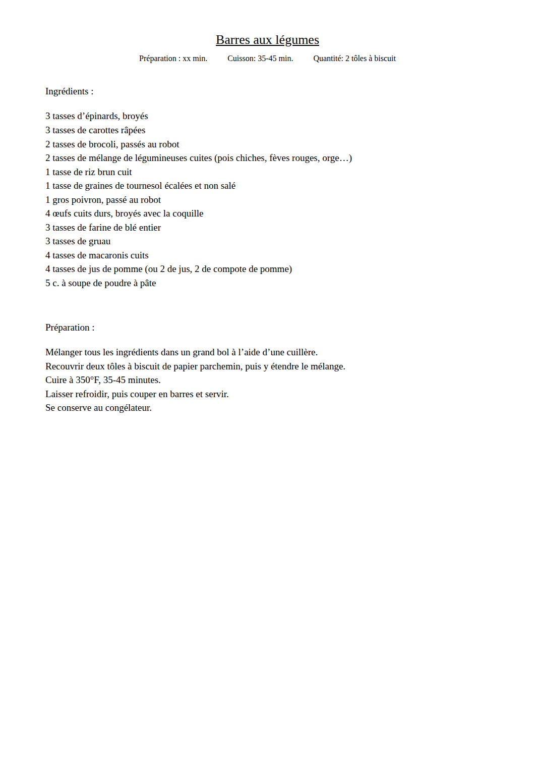Barres aux légumes
Préparation : xx min. Cuisson: 35-45 min. Quantité: 2 tôles à biscuit
Ingrédients :
3 tasses d’épinards, broyés
3 tasses de carottes râpées
2 tasses de brocoli, passés au robot
2 tasses de mélange de légumineuses cuites (pois chiches, fèves rouges, orge…)
1 tasse de riz brun cuit
1 tasse de graines de tournesol écalées et non salé
1 gros poivron, passé au robot
4 œufs cuits durs, broyés avec la coquille
3 tasses de farine de blé entier
3 tasses de gruau
4 tasses de macaronis cuits
4 tasses de jus de pomme (ou 2 de jus, 2 de compote de pomme)
5 c. à soupe de poudre à pâte
Préparation :
Mélanger tous les ingrédients dans un grand bol à l’aide d’une cuillère.
Recouvrir deux tôles à biscuit de papier parchemin, puis y étendre le mélange.
Cuire à 350°F, 35-45 minutes.
Laisser refroidir, puis couper en barres et servir.
Se conserve au congélateur.